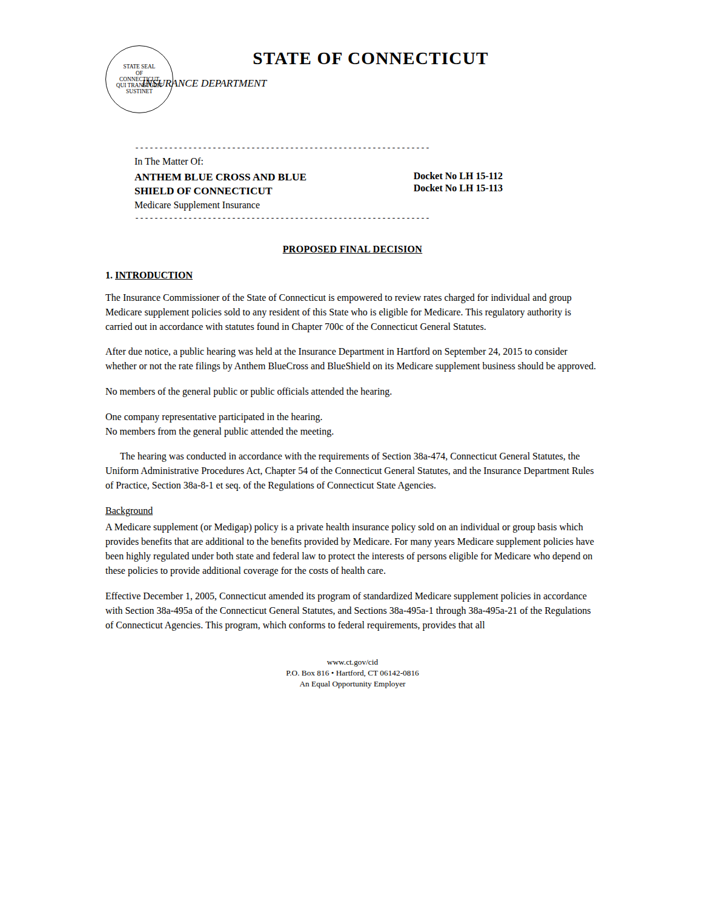STATE SEAL
OF
CONNECTICUT
QUI TRANSTULIT SUSTINET
STATE OF CONNECTICUT
INSURANCE DEPARTMENT
-------------------------------------------------------------
| In The Matter Of: ANTHEM BLUE CROSS AND BLUE SHIELD OF CONNECTICUT Medicare Supplement Insurance | Docket No LH 15-112 Docket No LH 15-113 |
-------------------------------------------------------------
PROPOSED FINAL DECISION
1. INTRODUCTION
The Insurance Commissioner of the State of Connecticut is empowered to review rates charged for individual and group Medicare supplement policies sold to any resident of this State who is eligible for Medicare. This regulatory authority is carried out in accordance with statutes found in Chapter 700c of the Connecticut General Statutes.
After due notice, a public hearing was held at the Insurance Department in Hartford on September 24, 2015 to consider whether or not the rate filings by Anthem BlueCross and BlueShield on its Medicare supplement business should be approved.
No members of the general public or public officials attended the hearing.
One company representative participated in the hearing.
No members from the general public attended the meeting.
The hearing was conducted in accordance with the requirements of Section 38a-474, Connecticut General Statutes, the Uniform Administrative Procedures Act, Chapter 54 of the Connecticut General Statutes, and the Insurance Department Rules of Practice, Section 38a-8-1 et seq. of the Regulations of Connecticut State Agencies.
Background
A Medicare supplement (or Medigap) policy is a private health insurance policy sold on an individual or group basis which provides benefits that are additional to the benefits provided by Medicare. For many years Medicare supplement policies have been highly regulated under both state and federal law to protect the interests of persons eligible for Medicare who depend on these policies to provide additional coverage for the costs of health care.
Effective December 1, 2005, Connecticut amended its program of standardized Medicare supplement policies in accordance with Section 38a-495a of the Connecticut General Statutes, and Sections 38a-495a-1 through 38a-495a-21 of the Regulations of Connecticut Agencies. This program, which conforms to federal requirements, provides that all
www.ct.gov/cid
P.O. Box 816 • Hartford, CT 06142-0816
An Equal Opportunity Employer